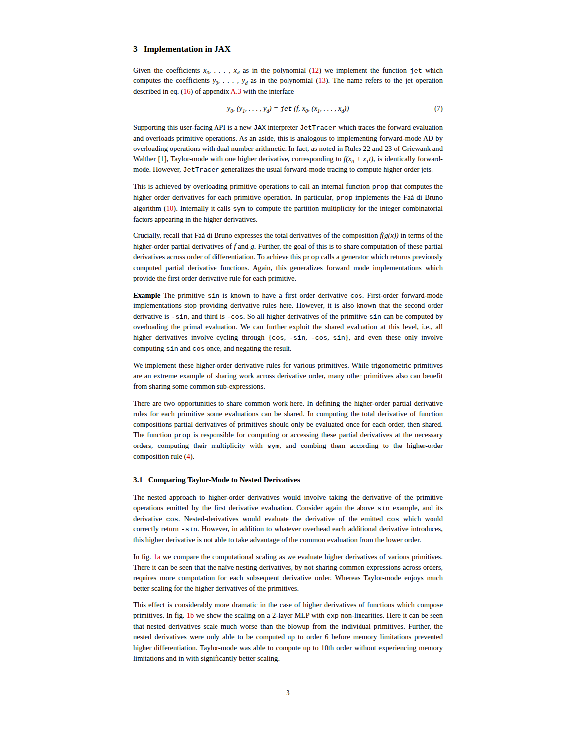3 Implementation in JAX
Given the coefficients x0, . . . , xd as in the polynomial (12) we implement the function jet which computes the coefficients y0, . . . , yd as in the polynomial (13). The name refers to the jet operation described in eq. (16) of appendix A.3 with the interface
y0, (y1, . . . , yd) = jet (f, x0, (x1, . . . , xd)) (7)
Supporting this user-facing API is a new JAX interpreter JetTracer which traces the forward evaluation and overloads primitive operations. As an aside, this is analogous to implementing forward-mode AD by overloading operations with dual number arithmetic. In fact, as noted in Rules 22 and 23 of Griewank and Walther [1], Taylor-mode with one higher derivative, corresponding to f(x0 + x1t), is identically forward-mode. However, JetTracer generalizes the usual forward-mode tracing to compute higher order jets.
This is achieved by overloading primitive operations to call an internal function prop that computes the higher order derivatives for each primitive operation. In particular, prop implements the Faà di Bruno algorithm (10). Internally it calls sym to compute the partition multiplicity for the integer combinatorial factors appearing in the higher derivatives.
Crucially, recall that Faà di Bruno expresses the total derivatives of the composition f(g(x)) in terms of the higher-order partial derivatives of f and g. Further, the goal of this is to share computation of these partial derivatives across order of differentiation. To achieve this prop calls a generator which returns previously computed partial derivative functions. Again, this generalizes forward mode implementations which provide the first order derivative rule for each primitive.
Example The primitive sin is known to have a first order derivative cos. First-order forward-mode implementations stop providing derivative rules here. However, it is also known that the second order derivative is -sin, and third is -cos. So all higher derivatives of the primitive sin can be computed by overloading the primal evaluation. We can further exploit the shared evaluation at this level, i.e., all higher derivatives involve cycling through {cos, -sin, -cos, sin}, and even these only involve computing sin and cos once, and negating the result.
We implement these higher-order derivative rules for various primitives. While trigonometric primitives are an extreme example of sharing work across derivative order, many other primitives also can benefit from sharing some common sub-expressions.
There are two opportunities to share common work here. In defining the higher-order partial derivative rules for each primitive some evaluations can be shared. In computing the total derivative of function compositions partial derivatives of primitives should only be evaluated once for each order, then shared. The function prop is responsible for computing or accessing these partial derivatives at the necessary orders, computing their multiplicity with sym, and combing them according to the higher-order composition rule (4).
3.1 Comparing Taylor-Mode to Nested Derivatives
The nested approach to higher-order derivatives would involve taking the derivative of the primitive operations emitted by the first derivative evaluation. Consider again the above sin example, and its derivative cos. Nested-derivatives would evaluate the derivative of the emitted cos which would correctly return -sin. However, in addition to whatever overhead each additional derivative introduces, this higher derivative is not able to take advantage of the common evaluation from the lower order.
In fig. 1a we compare the computational scaling as we evaluate higher derivatives of various primitives. There it can be seen that the naïve nesting derivatives, by not sharing common expressions across orders, requires more computation for each subsequent derivative order. Whereas Taylor-mode enjoys much better scaling for the higher derivatives of the primitives.
This effect is considerably more dramatic in the case of higher derivatives of functions which compose primitives. In fig. 1b we show the scaling on a 2-layer MLP with exp non-linearities. Here it can be seen that nested derivatives scale much worse than the blowup from the individual primitives. Further, the nested derivatives were only able to be computed up to order 6 before memory limitations prevented higher differentiation. Taylor-mode was able to compute up to 10th order without experiencing memory limitations and in with significantly better scaling.
3